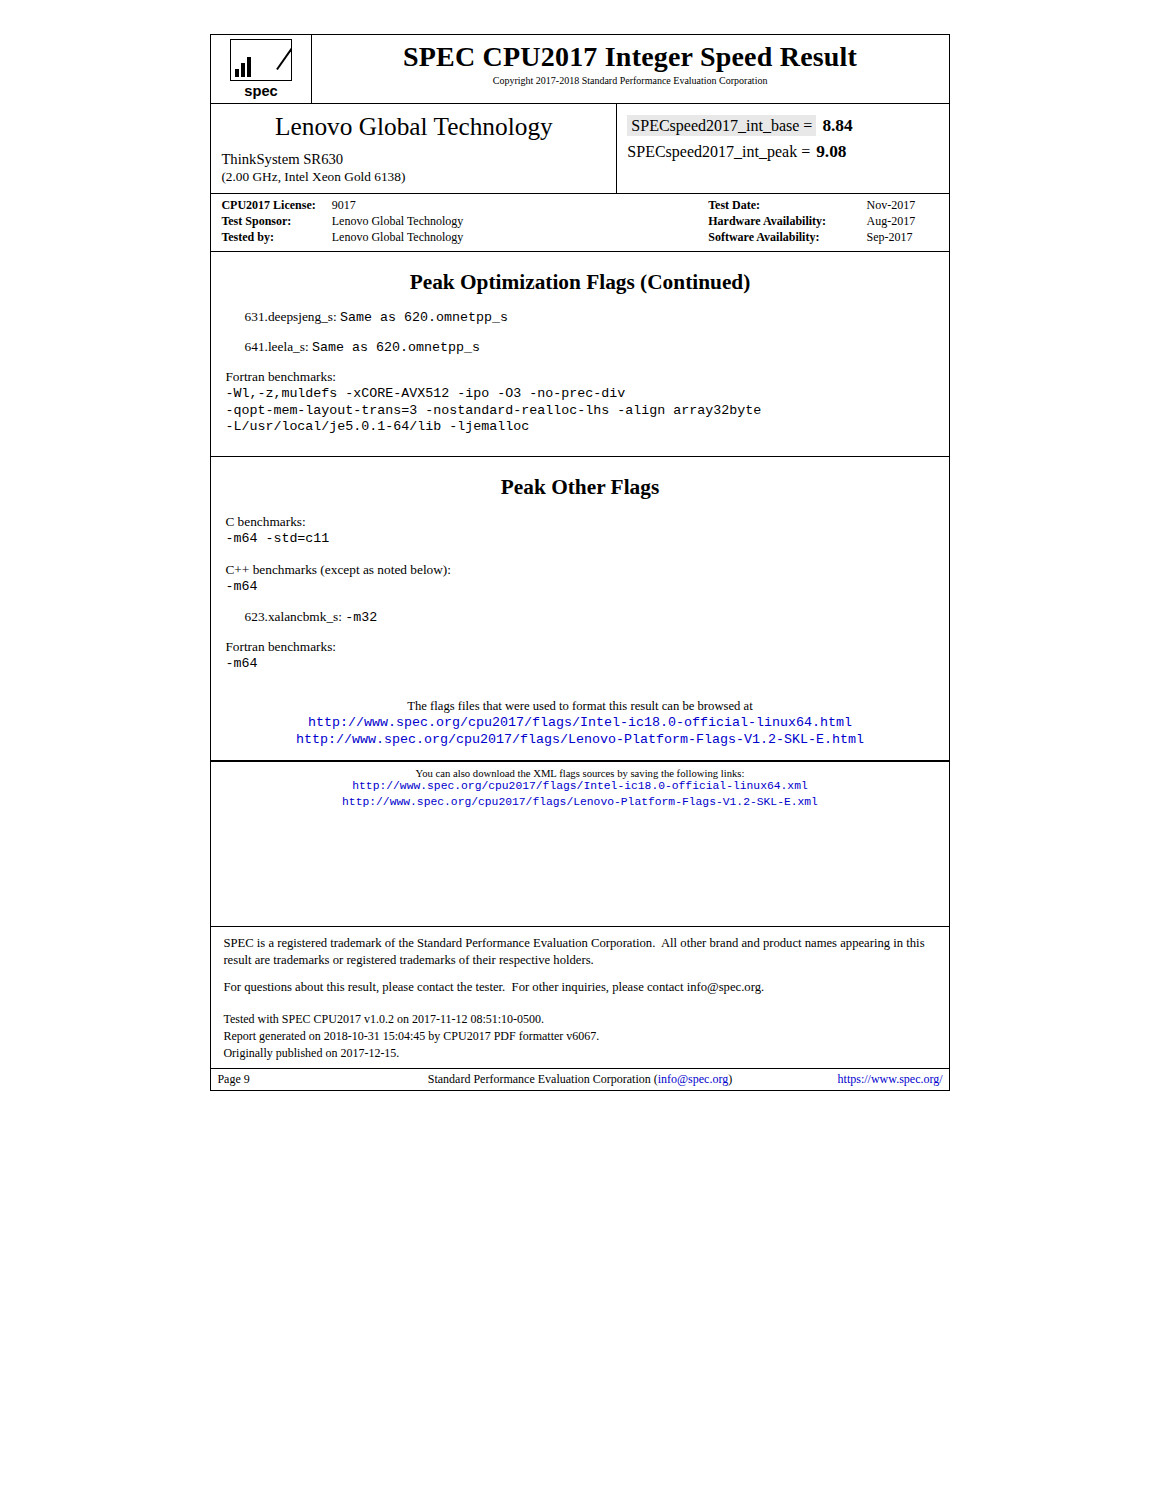spec
SPEC CPU2017 Integer Speed Result
Copyright 2017-2018 Standard Performance Evaluation Corporation
Lenovo Global Technology
ThinkSystem SR630
(2.00 GHz, Intel Xeon Gold 6138)
SPECspeed2017_int_base =8.84
SPECspeed2017_int_peak =9.08
CPU2017 License: 9017
Test Sponsor: Lenovo Global Technology
Tested by: Lenovo Global Technology
Test Date: Nov-2017
Hardware Availability: Aug-2017
Software Availability: Sep-2017
Peak Optimization Flags (Continued)
631.deepsjeng_s: Same as 620.omnetpp_s
641.leela_s: Same as 620.omnetpp_s
Fortran benchmarks:
-Wl,-z,muldefs -xCORE-AVX512 -ipo -O3 -no-prec-div
-qopt-mem-layout-trans=3 -nostandard-realloc-lhs -align array32byte
-L/usr/local/je5.0.1-64/lib -ljemalloc
Peak Other Flags
C benchmarks:
-m64 -std=c11
C++ benchmarks (except as noted below):
-m64
623.xalancbmk_s: -m32
Fortran benchmarks:
-m64
The flags files that were used to format this result can be browsed at http://www.spec.org/cpu2017/flags/Intel-ic18.0-official-linux64.html http://www.spec.org/cpu2017/flags/Lenovo-Platform-Flags-V1.2-SKL-E.html
You can also download the XML flags sources by saving the following links: http://www.spec.org/cpu2017/flags/Intel-ic18.0-official-linux64.xml http://www.spec.org/cpu2017/flags/Lenovo-Platform-Flags-V1.2-SKL-E.xml
SPEC is a registered trademark of the Standard Performance Evaluation Corporation. All other brand and product names appearing in this result are trademarks or registered trademarks of their respective holders.
For questions about this result, please contact the tester. For other inquiries, please contact info@spec.org.
Tested with SPEC CPU2017 v1.0.2 on 2017-11-12 08:51:10-0500.
Report generated on 2018-10-31 15:04:45 by CPU2017 PDF formatter v6067.
Originally published on 2017-12-15.
Page 9
Standard Performance Evaluation Corporation (info@spec.org)
https://www.spec.org/